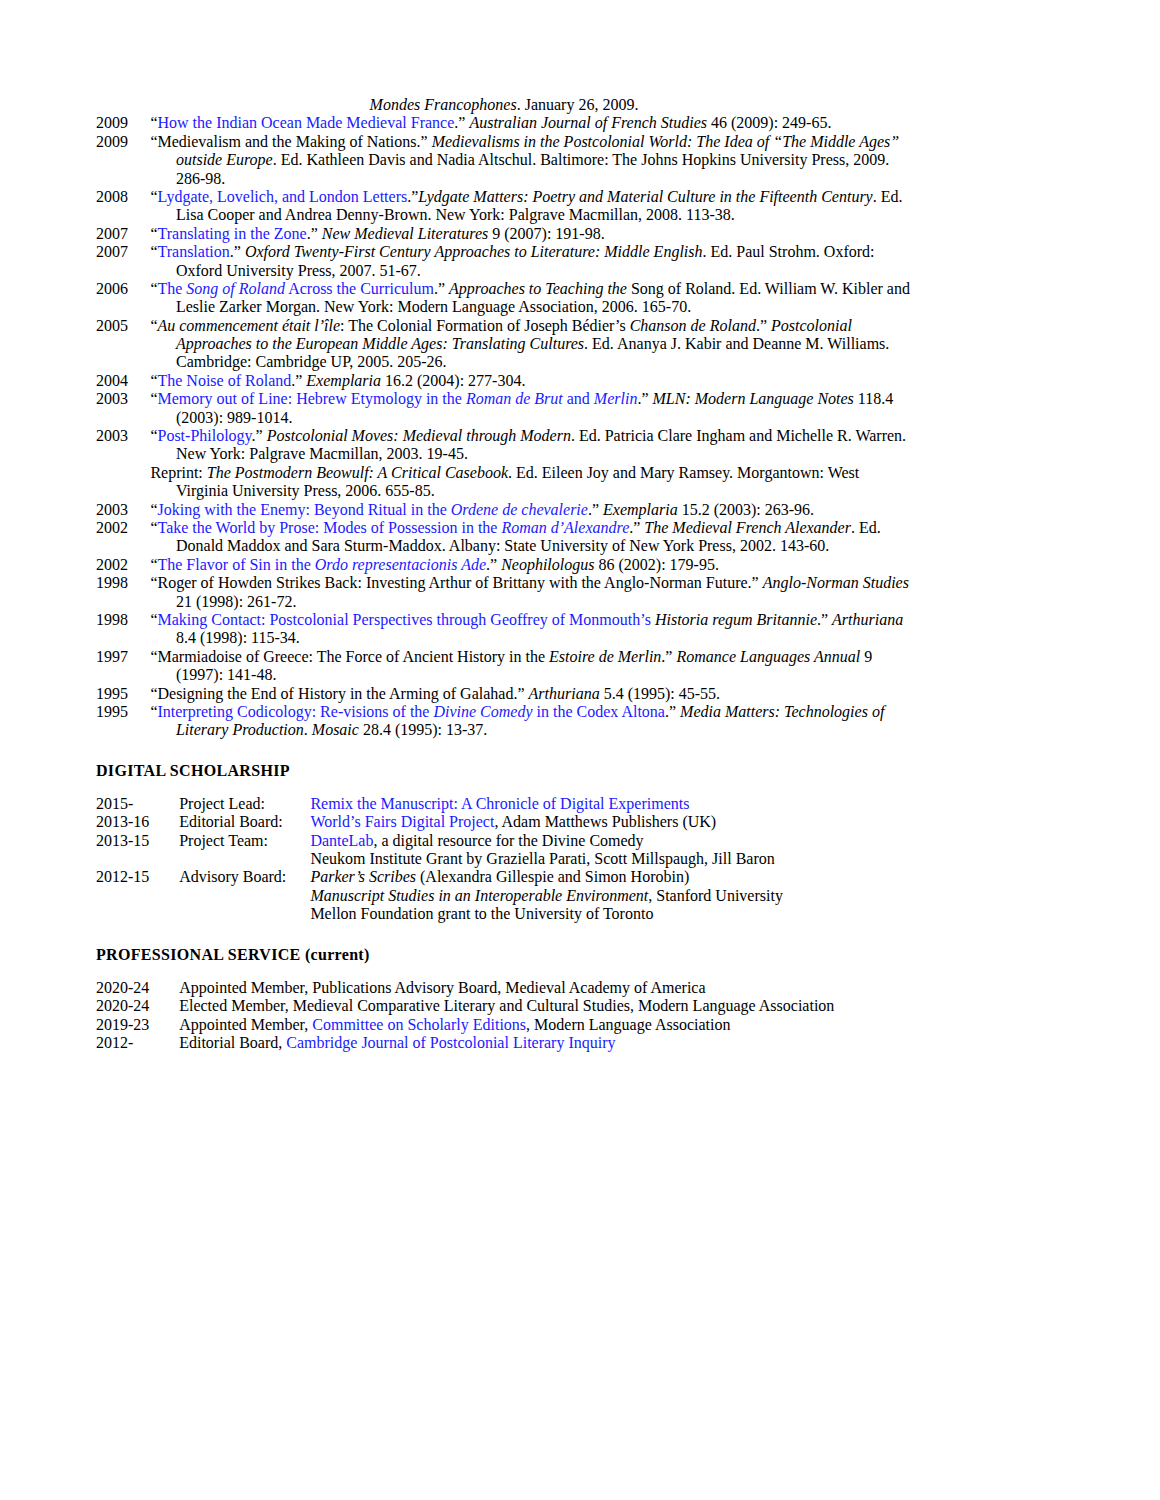Mondes Francophones. January 26, 2009.
2009
“How the Indian Ocean Made Medieval France.” Australian Journal of French Studies 46 (2009): 249-65.
2009
“Medievalism and the Making of Nations.” Medievalisms in the Postcolonial World: The Idea of “The Middle Ages” outside Europe. Ed. Kathleen Davis and Nadia Altschul. Baltimore: The Johns Hopkins University Press, 2009. 286-98.
2008
“Lydgate, Lovelich, and London Letters.”Lydgate Matters: Poetry and Material Culture in the Fifteenth Century. Ed. Lisa Cooper and Andrea Denny-Brown. New York: Palgrave Macmillan, 2008. 113-38.
2007
“Translating in the Zone.” New Medieval Literatures 9 (2007): 191-98.
2007
“Translation.” Oxford Twenty-First Century Approaches to Literature: Middle English. Ed. Paul Strohm. Oxford: Oxford University Press, 2007. 51-67.
2006
“The Song of Roland Across the Curriculum.” Approaches to Teaching the Song of Roland. Ed. William W. Kibler and Leslie Zarker Morgan. New York: Modern Language Association, 2006. 165-70.
2005
“Au commencement était l’île: The Colonial Formation of Joseph Bédier’s Chanson de Roland.” Postcolonial Approaches to the European Middle Ages: Translating Cultures. Ed. Ananya J. Kabir and Deanne M. Williams. Cambridge: Cambridge UP, 2005. 205-26.
2004
“The Noise of Roland.” Exemplaria 16.2 (2004): 277-304.
2003
“Memory out of Line: Hebrew Etymology in the Roman de Brut and Merlin.” MLN: Modern Language Notes 118.4 (2003): 989-1014.
2003
“Post-Philology.” Postcolonial Moves: Medieval through Modern. Ed. Patricia Clare Ingham and Michelle R. Warren. New York: Palgrave Macmillan, 2003. 19-45.
Reprint: The Postmodern Beowulf: A Critical Casebook. Ed. Eileen Joy and Mary Ramsey. Morgantown: West Virginia University Press, 2006. 655-85.
2003
“Joking with the Enemy: Beyond Ritual in the Ordene de chevalerie.” Exemplaria 15.2 (2003): 263-96.
2002
“Take the World by Prose: Modes of Possession in the Roman d’Alexandre.” The Medieval French Alexander. Ed. Donald Maddox and Sara Sturm-Maddox. Albany: State University of New York Press, 2002. 143-60.
2002
“The Flavor of Sin in the Ordo representacionis Ade.” Neophilologus 86 (2002): 179-95.
1998
“Roger of Howden Strikes Back: Investing Arthur of Brittany with the Anglo-Norman Future.” Anglo-Norman Studies 21 (1998): 261-72.
1998
“Making Contact: Postcolonial Perspectives through Geoffrey of Monmouth’s Historia regum Britannie.” Arthuriana 8.4 (1998): 115-34.
1997
“Marmiadoise of Greece: The Force of Ancient History in the Estoire de Merlin.” Romance Languages Annual 9 (1997): 141-48.
1995
“Designing the End of History in the Arming of Galahad.” Arthuriana 5.4 (1995): 45-55.
1995
“Interpreting Codicology: Re-visions of the Divine Comedy in the Codex Altona.” Media Matters: Technologies of Literary Production. Mosaic 28.4 (1995): 13-37.
DIGITAL SCHOLARSHIP
2015-
Project Lead:
Remix the Manuscript: A Chronicle of Digital Experiments
2013-16
Editorial Board:
World’s Fairs Digital Project, Adam Matthews Publishers (UK)
2013-15
Project Team:
DanteLab, a digital resource for the Divine Comedy
Neukom Institute Grant by Graziella Parati, Scott Millspaugh, Jill Baron
2012-15
Advisory Board:
Parker’s Scribes (Alexandra Gillespie and Simon Horobin)
Manuscript Studies in an Interoperable Environment, Stanford University
Mellon Foundation grant to the University of Toronto
PROFESSIONAL SERVICE (current)
2020-24
Appointed Member, Publications Advisory Board, Medieval Academy of America
2020-24
Elected Member, Medieval Comparative Literary and Cultural Studies, Modern Language Association
2019-23
Appointed Member, Committee on Scholarly Editions, Modern Language Association
2012-
Editorial Board, Cambridge Journal of Postcolonial Literary Inquiry